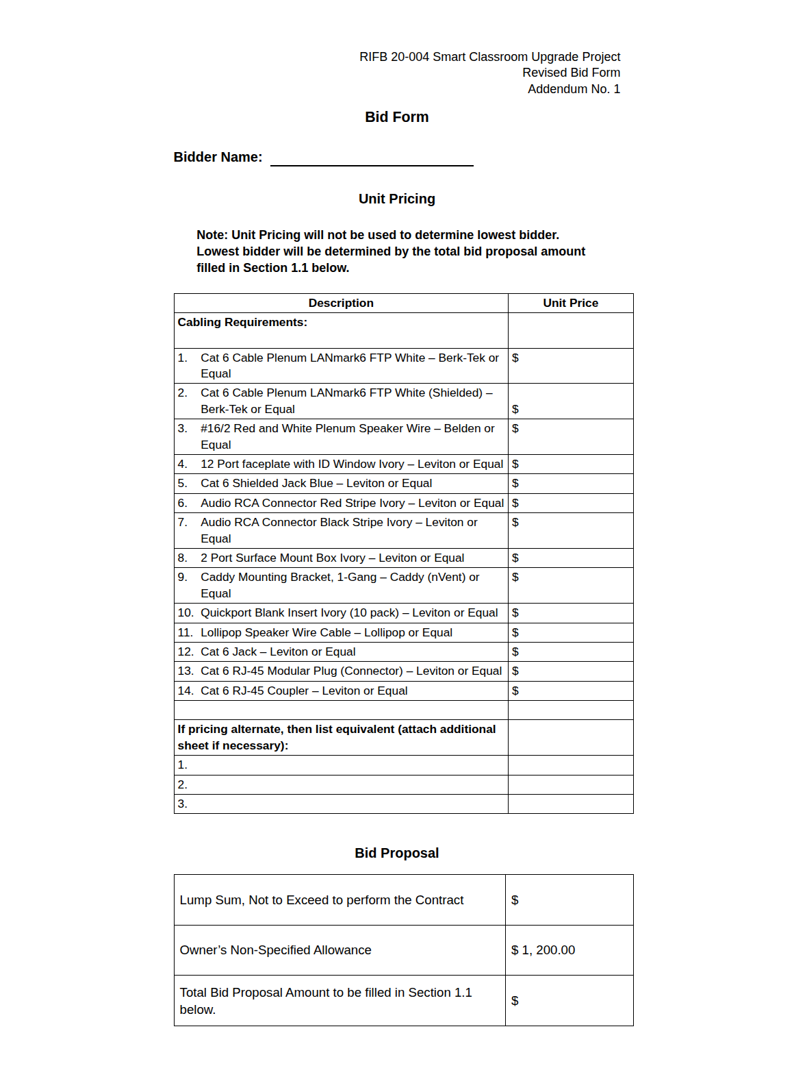RIFB 20-004 Smart Classroom Upgrade Project
Revised Bid Form
Addendum No. 1
Bid Form
Bidder Name:
Unit Pricing
Note: Unit Pricing will not be used to determine lowest bidder. Lowest bidder will be determined by the total bid proposal amount filled in Section 1.1 below.
| Description | Unit Price |
| --- | --- |
| Cabling Requirements: | |
| 1. Cat 6 Cable Plenum LANmark6 FTP White – Berk-Tek or Equal | $ |
| 2. Cat 6 Cable Plenum LANmark6 FTP White (Shielded) – Berk-Tek or Equal | $ |
| 3. #16/2 Red and White Plenum Speaker Wire – Belden or Equal | $ |
| 4. 12 Port faceplate with ID Window Ivory – Leviton or Equal | $ |
| 5. Cat 6 Shielded Jack Blue – Leviton or Equal | $ |
| 6. Audio RCA Connector Red Stripe Ivory – Leviton or Equal | $ |
| 7. Audio RCA Connector Black Stripe Ivory – Leviton or Equal | $ |
| 8. 2 Port Surface Mount Box Ivory – Leviton or Equal | $ |
| 9. Caddy Mounting Bracket, 1-Gang – Caddy (nVent) or Equal | $ |
| 10. Quickport Blank Insert Ivory (10 pack) – Leviton or Equal | $ |
| 11. Lollipop Speaker Wire Cable – Lollipop or Equal | $ |
| 12. Cat 6 Jack – Leviton or Equal | $ |
| 13. Cat 6 RJ-45 Modular Plug (Connector) – Leviton or Equal | $ |
| 14. Cat 6 RJ-45 Coupler – Leviton or Equal | $ |
| If pricing alternate, then list equivalent (attach additional sheet if necessary): | |
| 1. | |
| 2. | |
| 3. | |
Bid Proposal
| Lump Sum, Not to Exceed to perform the Contract | $ |
| Owner’s Non-Specified Allowance | $ 1, 200.00 |
| Total Bid Proposal Amount to be filled in Section 1.1 below. | $ |